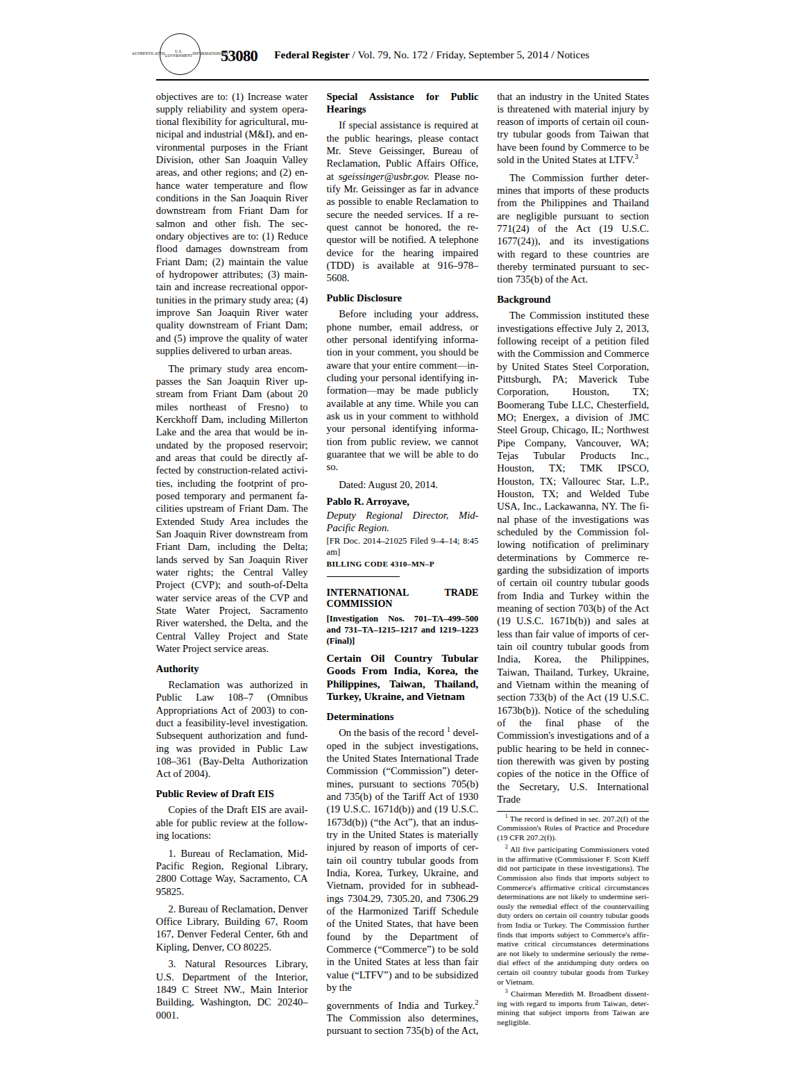Authenticated U.S. Government Information GPO
53080
Federal Register / Vol. 79, No. 172 / Friday, September 5, 2014 / Notices
objectives are to: (1) Increase water supply reliability and system operational flexibility for agricultural, municipal and industrial (M&I), and environmental purposes in the Friant Division, other San Joaquin Valley areas, and other regions; and (2) enhance water temperature and flow conditions in the San Joaquin River downstream from Friant Dam for salmon and other fish. The secondary objectives are to: (1) Reduce flood damages downstream from Friant Dam; (2) maintain the value of hydropower attributes; (3) maintain and increase recreational opportunities in the primary study area; (4) improve San Joaquin River water quality downstream of Friant Dam; and (5) improve the quality of water supplies delivered to urban areas.
The primary study area encompasses the San Joaquin River upstream from Friant Dam (about 20 miles northeast of Fresno) to Kerckhoff Dam, including Millerton Lake and the area that would be inundated by the proposed reservoir; and areas that could be directly affected by construction-related activities, including the footprint of proposed temporary and permanent facilities upstream of Friant Dam. The Extended Study Area includes the San Joaquin River downstream from Friant Dam, including the Delta; lands served by San Joaquin River water rights; the Central Valley Project (CVP); and south-of-Delta water service areas of the CVP and State Water Project, Sacramento River watershed, the Delta, and the Central Valley Project and State Water Project service areas.
Authority
Reclamation was authorized in Public Law 108–7 (Omnibus Appropriations Act of 2003) to conduct a feasibility-level investigation. Subsequent authorization and funding was provided in Public Law 108–361 (Bay-Delta Authorization Act of 2004).
Public Review of Draft EIS
Copies of the Draft EIS are available for public review at the following locations:
1. Bureau of Reclamation, Mid-Pacific Region, Regional Library, 2800 Cottage Way, Sacramento, CA 95825.
2. Bureau of Reclamation, Denver Office Library, Building 67, Room 167, Denver Federal Center, 6th and Kipling, Denver, CO 80225.
3. Natural Resources Library, U.S. Department of the Interior, 1849 C Street NW., Main Interior Building, Washington, DC 20240–0001.
Special Assistance for Public Hearings
If special assistance is required at the public hearings, please contact Mr. Steve Geissinger, Bureau of Reclamation, Public Affairs Office, at sgeissinger@usbr.gov. Please notify Mr. Geissinger as far in advance as possible to enable Reclamation to secure the needed services. If a request cannot be honored, the requestor will be notified. A telephone device for the hearing impaired (TDD) is available at 916–978–5608.
Public Disclosure
Before including your address, phone number, email address, or other personal identifying information in your comment, you should be aware that your entire comment—including your personal identifying information—may be made publicly available at any time. While you can ask us in your comment to withhold your personal identifying information from public review, we cannot guarantee that we will be able to do so.
Dated: August 20, 2014.
Pablo R. Arroyave,
Deputy Regional Director, Mid-Pacific Region.
[FR Doc. 2014–21025 Filed 9–4–14; 8:45 am]
BILLING CODE 4310–MN–P
INTERNATIONAL TRADE COMMISSION
[Investigation Nos. 701–TA–499–500 and 731–TA–1215–1217 and 1219–1223 (Final)]
Certain Oil Country Tubular Goods From India, Korea, the Philippines, Taiwan, Thailand, Turkey, Ukraine, and Vietnam
Determinations
On the basis of the record 1 developed in the subject investigations, the United States International Trade Commission (“Commission”) determines, pursuant to sections 705(b) and 735(b) of the Tariff Act of 1930 (19 U.S.C. 1671d(b)) and (19 U.S.C. 1673d(b)) (“the Act”), that an industry in the United States is materially injured by reason of imports of certain oil country tubular goods from India, Korea, Turkey, Ukraine, and Vietnam, provided for in subheadings 7304.29, 7305.20, and 7306.29 of the Harmonized Tariff Schedule of the United States, that have been found by the Department of Commerce (“Commerce”) to be sold in the United States at less than fair value (“LTFV”) and to be subsidized by the
governments of India and Turkey.2 The Commission also determines, pursuant to section 735(b) of the Act, that an industry in the United States is threatened with material injury by reason of imports of certain oil country tubular goods from Taiwan that have been found by Commerce to be sold in the United States at LTFV.3
The Commission further determines that imports of these products from the Philippines and Thailand are negligible pursuant to section 771(24) of the Act (19 U.S.C. 1677(24)), and its investigations with regard to these countries are thereby terminated pursuant to section 735(b) of the Act.
Background
The Commission instituted these investigations effective July 2, 2013, following receipt of a petition filed with the Commission and Commerce by United States Steel Corporation, Pittsburgh, PA; Maverick Tube Corporation, Houston, TX; Boomerang Tube LLC, Chesterfield, MO; Energex, a division of JMC Steel Group, Chicago, IL; Northwest Pipe Company, Vancouver, WA; Tejas Tubular Products Inc., Houston, TX; TMK IPSCO, Houston, TX; Vallourec Star, L.P., Houston, TX; and Welded Tube USA, Inc., Lackawanna, NY. The final phase of the investigations was scheduled by the Commission following notification of preliminary determinations by Commerce regarding the subsidization of imports of certain oil country tubular goods from India and Turkey within the meaning of section 703(b) of the Act (19 U.S.C. 1671b(b)) and sales at less than fair value of imports of certain oil country tubular goods from India, Korea, the Philippines, Taiwan, Thailand, Turkey, Ukraine, and Vietnam within the meaning of section 733(b) of the Act (19 U.S.C. 1673b(b)). Notice of the scheduling of the final phase of the Commission's investigations and of a public hearing to be held in connection therewith was given by posting copies of the notice in the Office of the Secretary, U.S. International Trade
1 The record is defined in sec. 207.2(f) of the Commission's Rules of Practice and Procedure (19 CFR 207.2(f)).
2 All five participating Commissioners voted in the affirmative (Commissioner F. Scott Kieff did not participate in these investigations). The Commission also finds that imports subject to Commerce's affirmative critical circumstances determinations are not likely to undermine seriously the remedial effect of the countervailing duty orders on certain oil country tubular goods from India or Turkey. The Commission further finds that imports subject to Commerce's affirmative critical circumstances determinations are not likely to undermine seriously the remedial effect of the antidumping duty orders on certain oil country tubular goods from Turkey or Vietnam.
3 Chairman Meredith M. Broadbent dissenting with regard to imports from Taiwan, determining that subject imports from Taiwan are negligible.